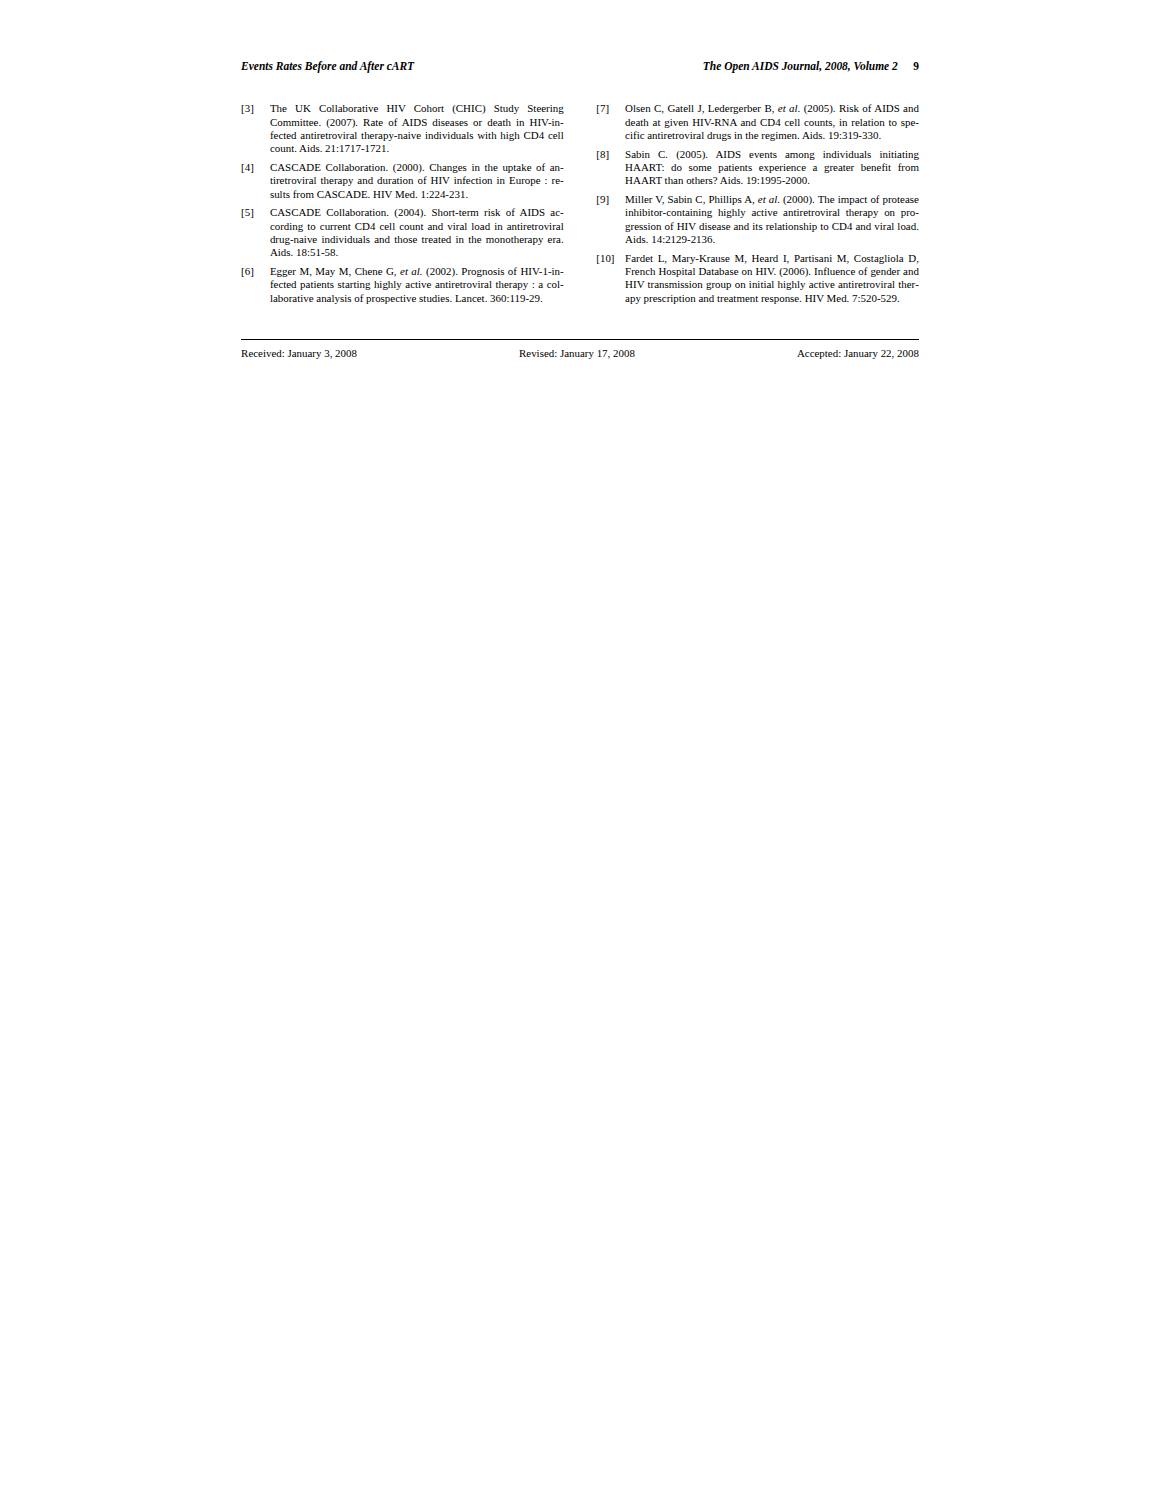Events Rates Before and After cART
The Open AIDS Journal, 2008, Volume 29
[3] The UK Collaborative HIV Cohort (CHIC) Study Steering Committee. (2007). Rate of AIDS diseases or death in HIV-infected antiretroviral therapy-naive individuals with high CD4 cell count. Aids. 21:1717-1721.
[4] CASCADE Collaboration. (2000). Changes in the uptake of antiretroviral therapy and duration of HIV infection in Europe : results from CASCADE. HIV Med. 1:224-231.
[5] CASCADE Collaboration. (2004). Short-term risk of AIDS according to current CD4 cell count and viral load in antiretroviral drug-naive individuals and those treated in the monotherapy era. Aids. 18:51-58.
[6] Egger M, May M, Chene G, et al. (2002). Prognosis of HIV-1-infected patients starting highly active antiretroviral therapy : a collaborative analysis of prospective studies. Lancet. 360:119-29.
[7] Olsen C, Gatell J, Ledergerber B, et al. (2005). Risk of AIDS and death at given HIV-RNA and CD4 cell counts, in relation to specific antiretroviral drugs in the regimen. Aids. 19:319-330.
[8] Sabin C. (2005). AIDS events among individuals initiating HAART: do some patients experience a greater benefit from HAART than others? Aids. 19:1995-2000.
[9] Miller V, Sabin C, Phillips A, et al. (2000). The impact of protease inhibitor-containing highly active antiretroviral therapy on progression of HIV disease and its relationship to CD4 and viral load. Aids. 14:2129-2136.
[10] Fardet L, Mary-Krause M, Heard I, Partisani M, Costagliola D, French Hospital Database on HIV. (2006). Influence of gender and HIV transmission group on initial highly active antiretroviral therapy prescription and treatment response. HIV Med. 7:520-529.
Received: January 3, 2008 Revised: January 17, 2008 Accepted: January 22, 2008